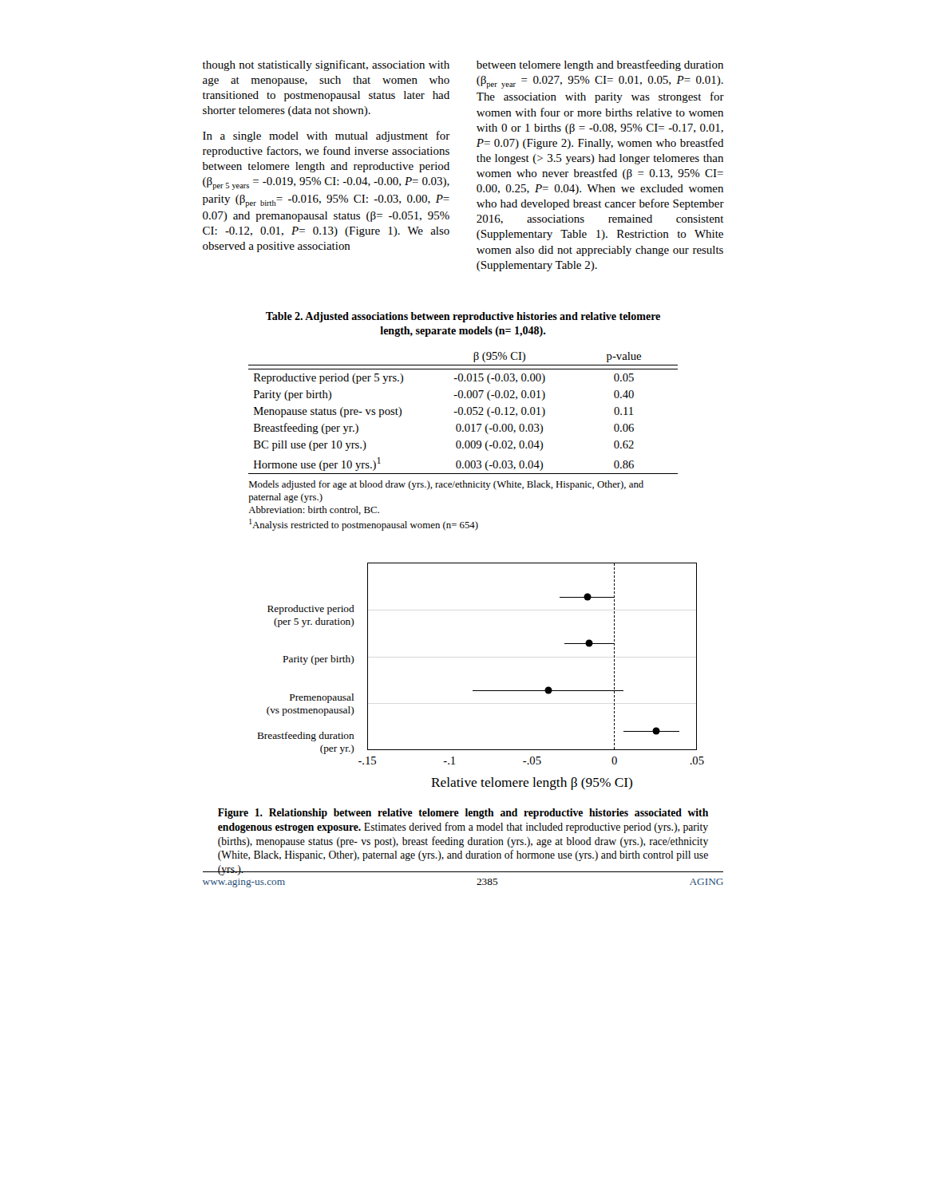though not statistically significant, association with age at menopause, such that women who transitioned to postmenopausal status later had shorter telomeres (data not shown).
In a single model with mutual adjustment for reproductive factors, we found inverse associations between telomere length and reproductive period (βper 5 years = -0.019, 95% CI: -0.04, -0.00, P= 0.03), parity (βper birth= -0.016, 95% CI: -0.03, 0.00, P= 0.07) and premanopausal status (β= -0.051, 95% CI: -0.12, 0.01, P= 0.13) (Figure 1). We also observed a positive association
between telomere length and breastfeeding duration (βper year = 0.027, 95% CI= 0.01, 0.05, P= 0.01). The association with parity was strongest for women with four or more births relative to women with 0 or 1 births (β = -0.08, 95% CI= -0.17, 0.01, P= 0.07) (Figure 2). Finally, women who breastfed the longest (> 3.5 years) had longer telomeres than women who never breastfed (β = 0.13, 95% CI= 0.00, 0.25, P= 0.04). When we excluded women who had developed breast cancer before September 2016, associations remained consistent (Supplementary Table 1). Restriction to White women also did not appreciably change our results (Supplementary Table 2).
Table 2. Adjusted associations between reproductive histories and relative telomere length, separate models (n= 1,048).
| | β (95% CI) | p-value |
| --- | --- | --- |
| Reproductive period (per 5 yrs.) | -0.015 (-0.03, 0.00) | 0.05 |
| Parity (per birth) | -0.007 (-0.02, 0.01) | 0.40 |
| Menopause status (pre- vs post) | -0.052 (-0.12, 0.01) | 0.11 |
| Breastfeeding (per yr.) | 0.017 (-0.00, 0.03) | 0.06 |
| BC pill use (per 10 yrs.) | 0.009 (-0.02, 0.04) | 0.62 |
| Hormone use (per 10 yrs.) 1 | 0.003 (-0.03, 0.04) | 0.86 |
Models adjusted for age at blood draw (yrs.), race/ethnicity (White, Black, Hispanic, Other), and paternal age (yrs.)
Abbreviation: birth control, BC.
1Analysis restricted to postmenopausal women (n= 654)
Reproductive period
(per 5 yr. duration)
Parity (per birth)
Premenopausal
(vs postmenopausal)
Breastfeeding duration
(per yr.)
-.15 -.1 -.05 0 .05
Relative telomere length β (95% CI)
Figure 1. Relationship between relative telomere length and reproductive histories associated with endogenous estrogen exposure. Estimates derived from a model that included reproductive period (yrs.), parity (births), menopause status (pre- vs post), breast feeding duration (yrs.), age at blood draw (yrs.), race/ethnicity (White, Black, Hispanic, Other), paternal age (yrs.), and duration of hormone use (yrs.) and birth control pill use (yrs.).
www.aging-us.com 2385 AGING